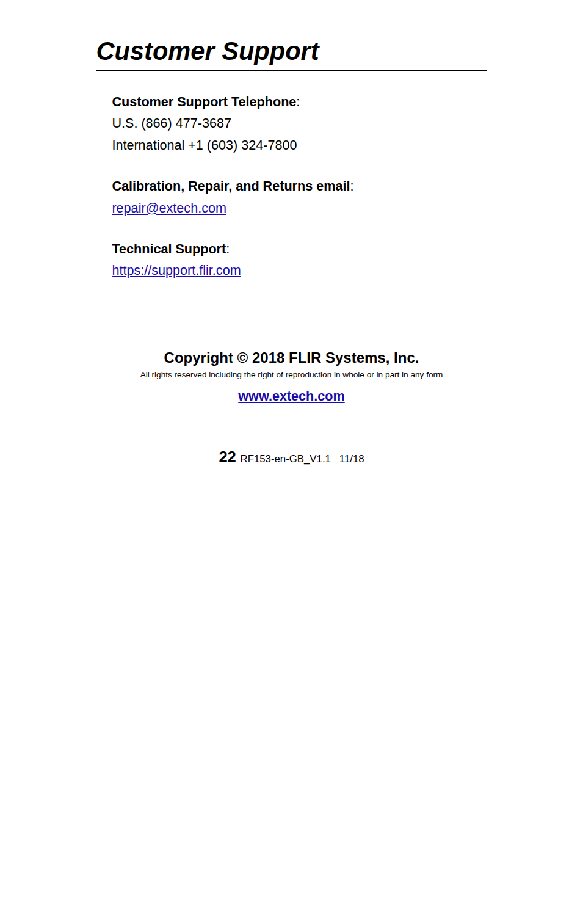Customer Support
Customer Support Telephone:
U.S. (866) 477-3687
International +1 (603) 324-7800
Calibration, Repair, and Returns email:
repair@extech.com
Technical Support:
https://support.flir.com
Copyright © 2018 FLIR Systems, Inc.
All rights reserved including the right of reproduction in whole or in part in any form
www.extech.com
22 RF153-en-GB_V1.1 11/18